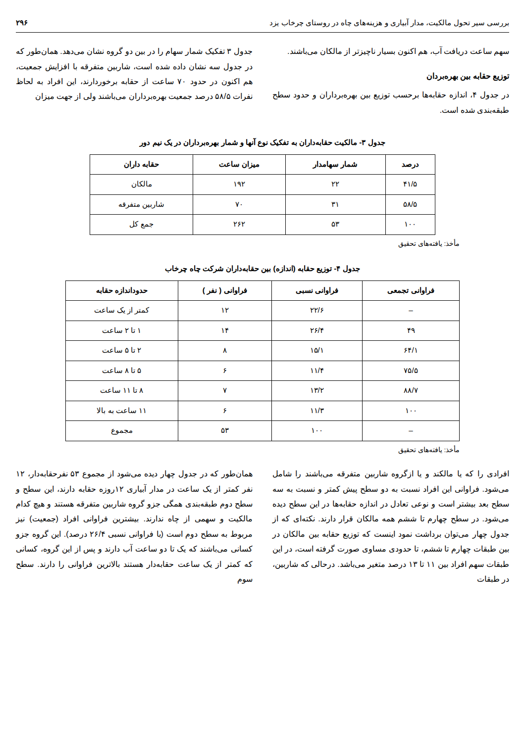بررسی سیر تحول مالکیت، مدار آبیاری و هزینه‌های چاه در روستای چرخاب یزد ۲۹۶
سهم ساعت دریافت آب، هم اکنون بسیار ناچیزتر از مالکان می‌باشند.
توزیع حقابه بین بهره‌بردان
در جدول ۴، اندازه حقابه‌ها برحسب توزیع بین بهره‌برداران و حدود سطح طبقه‌بندی شده است.
جدول ۳ تفکیک شمار سهام را در بین دو گروه نشان می‌دهد. همان‌طور که در جدول سه نشان داده شده است، شاربین متفرقه با افزایش جمعیت، هم اکنون در حدود ۷۰ ساعت از حقابه برخوردارند، این افراد به لحاظ نفرات ۵۸/۵ درصد جمعیت بهره‌برداران می‌باشند ولی از جهت میزان
جدول ۳- مالکیت حقابه‌داران به تفکیک نوع آنها و شمار بهره‌برداران در یک نیم دور
| درصد | شمار سهامدار | میزان ساعت | حقابه داران |
| --- | --- | --- | --- |
| ۴۱/۵ | ۲۲ | ۱۹۲ | مالکان |
| ۵۸/۵ | ۳۱ | ۷۰ | شاربین متفرقه |
| ۱۰۰ | ۵۳ | ۲۶۲ | جمع کل |
مأخذ: یافته‌های تحقیق
جدول ۴- توزیع حقابه (اندازه) بین حقابه‌داران شرکت چاه چرخاب
| فراوانی تجمعی | فراوانی نسبی | فراوانی ( نفر ) | حدوداندازه حقابه |
| --- | --- | --- | --- |
| – | ۲۲/۶ | ۱۲ | کمتر از یک ساعت |
| ۴۹ | ۲۶/۴ | ۱۴ | ۱ تا ۲ ساعت |
| ۶۴/۱ | ۱۵/۱ | ۸ | ۲ تا ۵ ساعت |
| ۷۵/۵ | ۱۱/۴ | ۶ | ۵ تا ۸ ساعت |
| ۸۸/۷ | ۱۳/۲ | ۷ | ۸ تا ۱۱ ساعت |
| ۱۰۰ | ۱۱/۳ | ۶ | ۱۱ ساعت به بالا |
| – | ۱۰۰ | ۵۳ | مجموع |
مأخذ: یافته‌های تحقیق
افرادی را که یا مالکند و یا ازگروه شاربین متفرقه می‌باشند را شامل می‌شود. فراوانی این افراد نسبت به دو سطح پیش کمتر و نسبت به سه سطح بعد بیشتر است و نوعی تعادل در اندازه حقابه‌ها در این سطح دیده می‌شود. در سطح چهارم تا ششم همه مالکان قرار دارند. نکته‌ای که از جدول چهار می‌توان برداشت نمود اینست که توزیع حقابه بین مالکان در بین طبقات چهارم تا ششم، تا حدودی مساوی صورت گرفته است، در این طبقات سهم افراد بین ۱۱ تا ۱۳ درصد متغیر می‌باشد. درحالی که شاربین، در طبقات
همان‌طور که در جدول چهار دیده می‌شود از مجموع ۵۳ نفرحقابه‌دار، ۱۲ نفر کمتر از یک ساعت در مدار آبیاری ۱۲روزه حقابه دارند، این سطح و سطح دوم طبقه‌بندی همگی جزو گروه شاربین متفرقه هستند و هیچ کدام مالکیت و سهمی از چاه ندارند. بیشترین فراوانی افراد (جمعیت) نیز مربوط به سطح دوم است (با فراوانی نسبی ۲۶/۴ درصد). این گروه جزو کسانی می‌باشند که یک تا دو ساعت آب دارند و پس از این گروه، کسانی که کمتر از یک ساعت حقابه‌دار هستند بالاترین فراوانی را دارند. سطح سوم